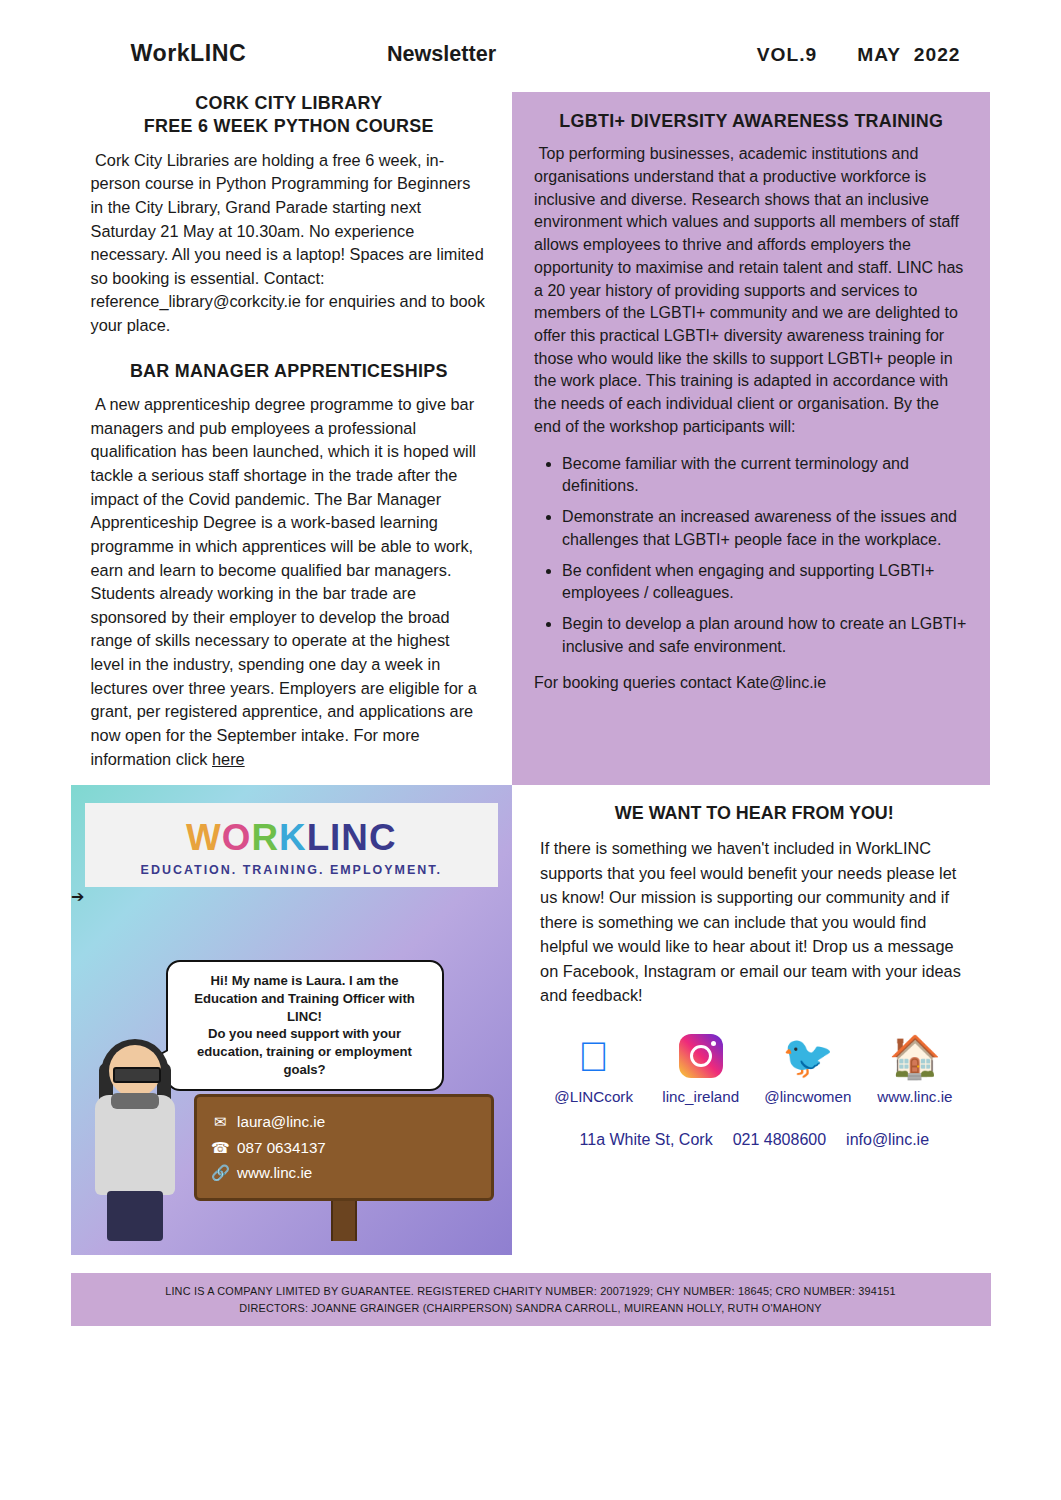WorkLINC
Newsletter
VOL.9 MAY 2022
CORK CITY LIBRARY
FREE 6 WEEK PYTHON COURSE
Cork City Libraries are holding a free 6 week, in-person course in Python Programming for Beginners in the City Library, Grand Parade starting next Saturday 21 May at 10.30am. No experience necessary. All you need is a laptop! Spaces are limited so booking is essential. Contact: reference_library@corkcity.ie for enquiries and to book your place.
BAR MANAGER APPRENTICESHIPS
A new apprenticeship degree programme to give bar managers and pub employees a professional qualification has been launched, which it is hoped will tackle a serious staff shortage in the trade after the impact of the Covid pandemic. The Bar Manager Apprenticeship Degree is a work-based learning programme in which apprentices will be able to work, earn and learn to become qualified bar managers. Students already working in the bar trade are sponsored by their employer to develop the broad range of skills necessary to operate at the highest level in the industry, spending one day a week in lectures over three years. Employers are eligible for a grant, per registered apprentice, and applications are now open for the September intake. For more information click here
LGBTI+ DIVERSITY AWARENESS TRAINING
Top performing businesses, academic institutions and organisations understand that a productive workforce is inclusive and diverse. Research shows that an inclusive environment which values and supports all members of staff allows employees to thrive and affords employers the opportunity to maximise and retain talent and staff. LINC has a 20 year history of providing supports and services to members of the LGBTI+ community and we are delighted to offer this practical LGBTI+ diversity awareness training for those who would like the skills to support LGBTI+ people in the work place. This training is adapted in accordance with the needs of each individual client or organisation. By the end of the workshop participants will:
Become familiar with the current terminology and definitions.
Demonstrate an increased awareness of the issues and challenges that LGBTI+ people face in the workplace.
Be confident when engaging and supporting LGBTI+ employees / colleagues.
Begin to develop a plan around how to create an LGBTI+ inclusive and safe environment.
For booking queries contact Kate@linc.ie
WORKLINC
EDUCATION. TRAINING. EMPLOYMENT.
Hi! My name is Laura. I am the Education and Training Officer with LINC!
Do you need support with your education, training or employment goals?
✉laura@linc.ie
☎087 0634137
🔗www.linc.ie
➔
WE WANT TO HEAR FROM YOU!
If there is something we haven't included in WorkLINC supports that you feel would benefit your needs please let us know! Our mission is supporting our community and if there is something we can include that you would find helpful we would like to hear about it! Drop us a message on Facebook, Instagram or email our team with your ideas and feedback!
 @LINCcork
linc_ireland
🐦 @lincwomen
🏠 www.linc.ie
11a White St, Cork 021 4808600 info@linc.ie
LINC IS A COMPANY LIMITED BY GUARANTEE. REGISTERED CHARITY NUMBER: 20071929; CHY NUMBER: 18645; CRO NUMBER: 394151
DIRECTORS: JOANNE GRAINGER (CHAIRPERSON) SANDRA CARROLL, MUIREANN HOLLY, RUTH O'MAHONY